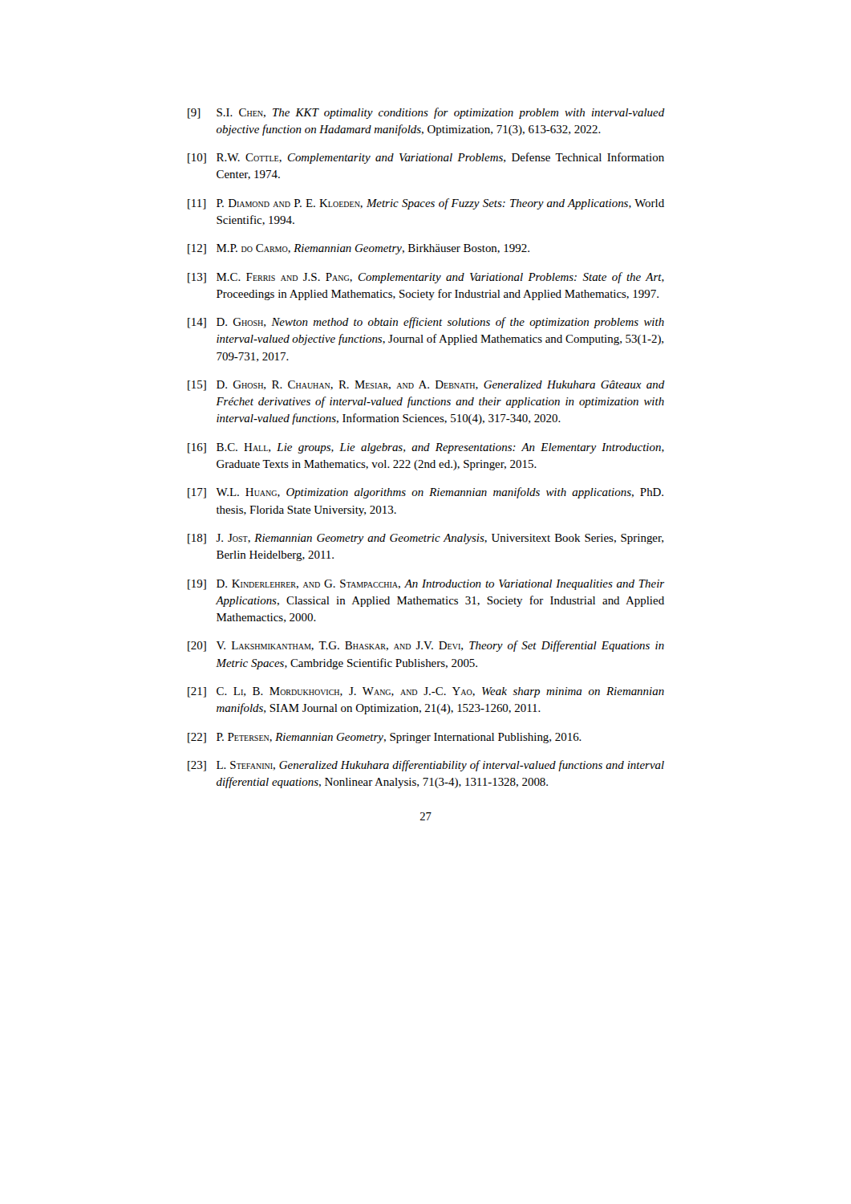[9] S.I. Chen, The KKT optimality conditions for optimization problem with interval-valued objective function on Hadamard manifolds, Optimization, 71(3), 613-632, 2022.
[10] R.W. Cottle, Complementarity and Variational Problems, Defense Technical Information Center, 1974.
[11] P. Diamond and P. E. Kloeden, Metric Spaces of Fuzzy Sets: Theory and Applications, World Scientific, 1994.
[12] M.P. do Carmo, Riemannian Geometry, Birkhäuser Boston, 1992.
[13] M.C. Ferris and J.S. Pang, Complementarity and Variational Problems: State of the Art, Proceedings in Applied Mathematics, Society for Industrial and Applied Mathematics, 1997.
[14] D. Ghosh, Newton method to obtain efficient solutions of the optimization problems with interval-valued objective functions, Journal of Applied Mathematics and Computing, 53(1-2), 709-731, 2017.
[15] D. Ghosh, R. Chauhan, R. Mesiar, and A. Debnath, Generalized Hukuhara Gâteaux and Fréchet derivatives of interval-valued functions and their application in optimization with interval-valued functions, Information Sciences, 510(4), 317-340, 2020.
[16] B.C. Hall, Lie groups, Lie algebras, and Representations: An Elementary Introduction, Graduate Texts in Mathematics, vol. 222 (2nd ed.), Springer, 2015.
[17] W.L. Huang, Optimization algorithms on Riemannian manifolds with applications, PhD. thesis, Florida State University, 2013.
[18] J. Jost, Riemannian Geometry and Geometric Analysis, Universitext Book Series, Springer, Berlin Heidelberg, 2011.
[19] D. Kinderlehrer, and G. Stampacchia, An Introduction to Variational Inequalities and Their Applications, Classical in Applied Mathematics 31, Society for Industrial and Applied Mathemactics, 2000.
[20] V. Lakshmikantham, T.G. Bhaskar, and J.V. Devi, Theory of Set Differential Equations in Metric Spaces, Cambridge Scientific Publishers, 2005.
[21] C. Li, B. Mordukhovich, J. Wang, and J.-C. Yao, Weak sharp minima on Riemannian manifolds, SIAM Journal on Optimization, 21(4), 1523-1260, 2011.
[22] P. Petersen, Riemannian Geometry, Springer International Publishing, 2016.
[23] L. Stefanini, Generalized Hukuhara differentiability of interval-valued functions and interval differential equations, Nonlinear Analysis, 71(3-4), 1311-1328, 2008.
27